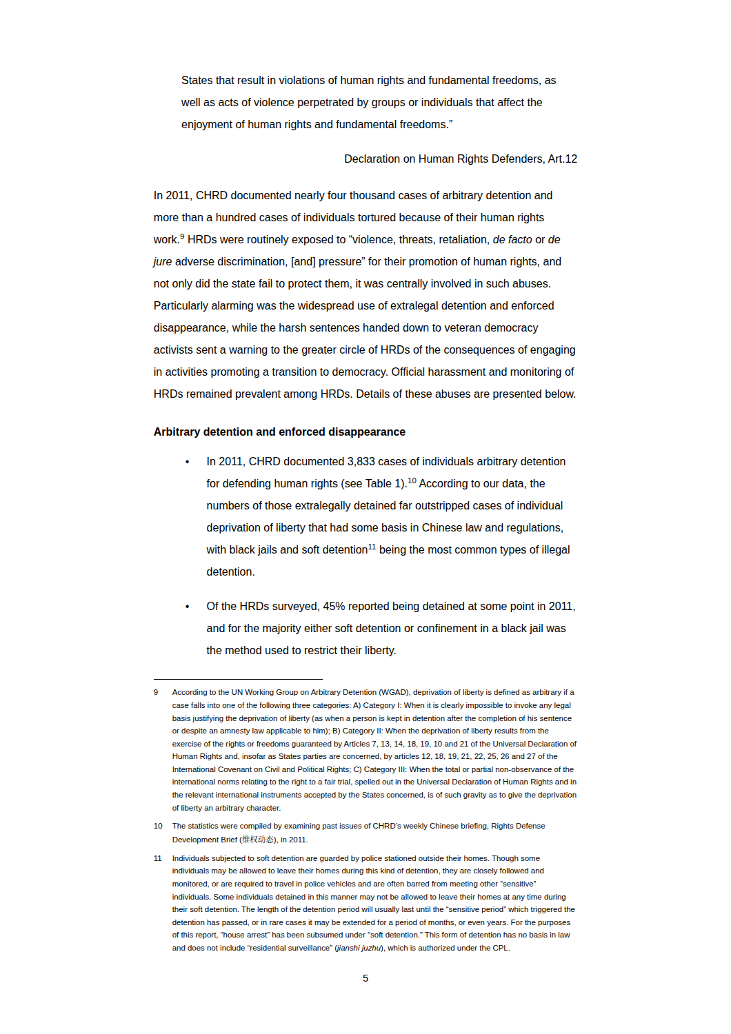States that result in violations of human rights and fundamental freedoms, as well as acts of violence perpetrated by groups or individuals that affect the enjoyment of human rights and fundamental freedoms.”
Declaration on Human Rights Defenders, Art.12
In 2011, CHRD documented nearly four thousand cases of arbitrary detention and more than a hundred cases of individuals tortured because of their human rights work.9 HRDs were routinely exposed to “violence, threats, retaliation, de facto or de jure adverse discrimination, [and] pressure” for their promotion of human rights, and not only did the state fail to protect them, it was centrally involved in such abuses. Particularly alarming was the widespread use of extralegal detention and enforced disappearance, while the harsh sentences handed down to veteran democracy activists sent a warning to the greater circle of HRDs of the consequences of engaging in activities promoting a transition to democracy. Official harassment and monitoring of HRDs remained prevalent among HRDs. Details of these abuses are presented below.
Arbitrary detention and enforced disappearance
In 2011, CHRD documented 3,833 cases of individuals arbitrary detention for defending human rights (see Table 1).10 According to our data, the numbers of those extralegally detained far outstripped cases of individual deprivation of liberty that had some basis in Chinese law and regulations, with black jails and soft detention11 being the most common types of illegal detention.
Of the HRDs surveyed, 45% reported being detained at some point in 2011, and for the majority either soft detention or confinement in a black jail was the method used to restrict their liberty.
9
According to the UN Working Group on Arbitrary Detention (WGAD), deprivation of liberty is defined as arbitrary if a case falls into one of the following three categories: A) Category I: When it is clearly impossible to invoke any legal basis justifying the deprivation of liberty (as when a person is kept in detention after the completion of his sentence or despite an amnesty law applicable to him); B) Category II: When the deprivation of liberty results from the exercise of the rights or freedoms guaranteed by Articles 7, 13, 14, 18, 19, 10 and 21 of the Universal Declaration of Human Rights and, insofar as States parties are concerned, by articles 12, 18, 19, 21, 22, 25, 26 and 27 of the International Covenant on Civil and Political Rights; C) Category III: When the total or partial non-observance of the international norms relating to the right to a fair trial, spelled out in the Universal Declaration of Human Rights and in the relevant international instruments accepted by the States concerned, is of such gravity as to give the deprivation of liberty an arbitrary character.
10
The statistics were compiled by examining past issues of CHRD’s weekly Chinese briefing, Rights Defense Development Brief (维权动态), in 2011.
11
Individuals subjected to soft detention are guarded by police stationed outside their homes. Though some individuals may be allowed to leave their homes during this kind of detention, they are closely followed and monitored, or are required to travel in police vehicles and are often barred from meeting other “sensitive” individuals. Some individuals detained in this manner may not be allowed to leave their homes at any time during their soft detention. The length of the detention period will usually last until the “sensitive period” which triggered the detention has passed, or in rare cases it may be extended for a period of months, or even years. For the purposes of this report, “house arrest” has been subsumed under "soft detention.” This form of detention has no basis in law and does not include “residential surveillance” (jianshi juzhu), which is authorized under the CPL.
5